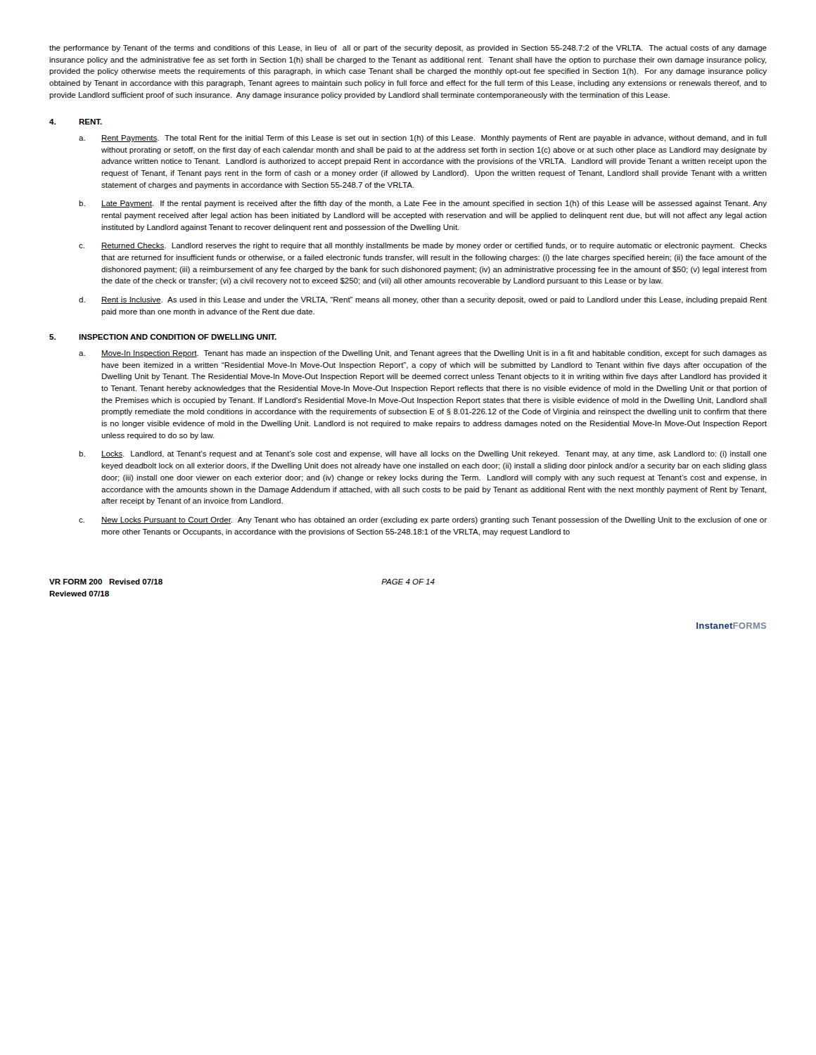the performance by Tenant of the terms and conditions of this Lease, in lieu of all or part of the security deposit, as provided in Section 55-248.7:2 of the VRLTA. The actual costs of any damage insurance policy and the administrative fee as set forth in Section 1(h) shall be charged to the Tenant as additional rent. Tenant shall have the option to purchase their own damage insurance policy, provided the policy otherwise meets the requirements of this paragraph, in which case Tenant shall be charged the monthly opt-out fee specified in Section 1(h). For any damage insurance policy obtained by Tenant in accordance with this paragraph, Tenant agrees to maintain such policy in full force and effect for the full term of this Lease, including any extensions or renewals thereof, and to provide Landlord sufficient proof of such insurance. Any damage insurance policy provided by Landlord shall terminate contemporaneously with the termination of this Lease.
4.
RENT.
a.
Rent Payments. The total Rent for the initial Term of this Lease is set out in section 1(h) of this Lease. Monthly payments of Rent are payable in advance, without demand, and in full without prorating or setoff, on the first day of each calendar month and shall be paid to at the address set forth in section 1(c) above or at such other place as Landlord may designate by advance written notice to Tenant. Landlord is authorized to accept prepaid Rent in accordance with the provisions of the VRLTA. Landlord will provide Tenant a written receipt upon the request of Tenant, if Tenant pays rent in the form of cash or a money order (if allowed by Landlord). Upon the written request of Tenant, Landlord shall provide Tenant with a written statement of charges and payments in accordance with Section 55-248.7 of the VRLTA.
b.
Late Payment. If the rental payment is received after the fifth day of the month, a Late Fee in the amount specified in section 1(h) of this Lease will be assessed against Tenant. Any rental payment received after legal action has been initiated by Landlord will be accepted with reservation and will be applied to delinquent rent due, but will not affect any legal action instituted by Landlord against Tenant to recover delinquent rent and possession of the Dwelling Unit.
c.
Returned Checks. Landlord reserves the right to require that all monthly installments be made by money order or certified funds, or to require automatic or electronic payment. Checks that are returned for insufficient funds or otherwise, or a failed electronic funds transfer, will result in the following charges: (i) the late charges specified herein; (ii) the face amount of the dishonored payment; (iii) a reimbursement of any fee charged by the bank for such dishonored payment; (iv) an administrative processing fee in the amount of $50; (v) legal interest from the date of the check or transfer; (vi) a civil recovery not to exceed $250; and (vii) all other amounts recoverable by Landlord pursuant to this Lease or by law.
d.
Rent is Inclusive. As used in this Lease and under the VRLTA, “Rent” means all money, other than a security deposit, owed or paid to Landlord under this Lease, including prepaid Rent paid more than one month in advance of the Rent due date.
5.
INSPECTION AND CONDITION OF DWELLING UNIT.
a.
Move-In Inspection Report. Tenant has made an inspection of the Dwelling Unit, and Tenant agrees that the Dwelling Unit is in a fit and habitable condition, except for such damages as have been itemized in a written “Residential Move-In Move-Out Inspection Report”, a copy of which will be submitted by Landlord to Tenant within five days after occupation of the Dwelling Unit by Tenant. The Residential Move-In Move-Out Inspection Report will be deemed correct unless Tenant objects to it in writing within five days after Landlord has provided it to Tenant. Tenant hereby acknowledges that the Residential Move-In Move-Out Inspection Report reflects that there is no visible evidence of mold in the Dwelling Unit or that portion of the Premises which is occupied by Tenant. If Landlord's Residential Move-In Move-Out Inspection Report states that there is visible evidence of mold in the Dwelling Unit, Landlord shall promptly remediate the mold conditions in accordance with the requirements of subsection E of § 8.01-226.12 of the Code of Virginia and reinspect the dwelling unit to confirm that there is no longer visible evidence of mold in the Dwelling Unit. Landlord is not required to make repairs to address damages noted on the Residential Move-In Move-Out Inspection Report unless required to do so by law.
b.
Locks. Landlord, at Tenant’s request and at Tenant’s sole cost and expense, will have all locks on the Dwelling Unit rekeyed. Tenant may, at any time, ask Landlord to: (i) install one keyed deadbolt lock on all exterior doors, if the Dwelling Unit does not already have one installed on each door; (ii) install a sliding door pinlock and/or a security bar on each sliding glass door; (iii) install one door viewer on each exterior door; and (iv) change or rekey locks during the Term. Landlord will comply with any such request at Tenant’s cost and expense, in accordance with the amounts shown in the Damage Addendum if attached, with all such costs to be paid by Tenant as additional Rent with the next monthly payment of Rent by Tenant, after receipt by Tenant of an invoice from Landlord.
c.
New Locks Pursuant to Court Order. Any Tenant who has obtained an order (excluding ex parte orders) granting such Tenant possession of the Dwelling Unit to the exclusion of one or more other Tenants or Occupants, in accordance with the provisions of Section 55-248.18:1 of the VRLTA, may request Landlord to
VR FORM 200 Revised 07/18
PAGE 4 OF 14
Reviewed 07/18
Instanet FORMS